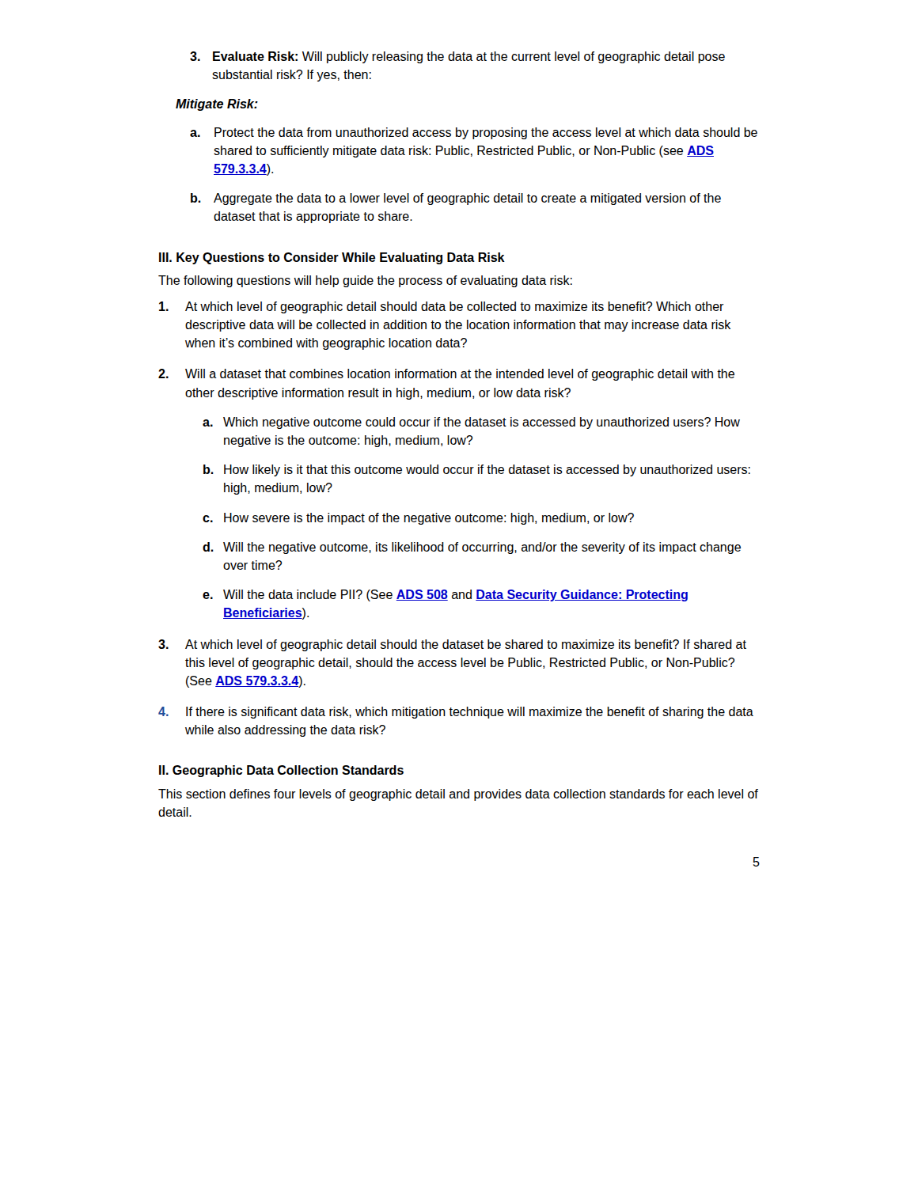3. Evaluate Risk: Will publicly releasing the data at the current level of geographic detail pose substantial risk? If yes, then:
Mitigate Risk:
a. Protect the data from unauthorized access by proposing the access level at which data should be shared to sufficiently mitigate data risk: Public, Restricted Public, or Non-Public (see ADS 579.3.3.4).
b. Aggregate the data to a lower level of geographic detail to create a mitigated version of the dataset that is appropriate to share.
III. Key Questions to Consider While Evaluating Data Risk
The following questions will help guide the process of evaluating data risk:
1. At which level of geographic detail should data be collected to maximize its benefit? Which other descriptive data will be collected in addition to the location information that may increase data risk when it’s combined with geographic location data?
2. Will a dataset that combines location information at the intended level of geographic detail with the other descriptive information result in high, medium, or low data risk?
a. Which negative outcome could occur if the dataset is accessed by unauthorized users? How negative is the outcome: high, medium, low?
b. How likely is it that this outcome would occur if the dataset is accessed by unauthorized users: high, medium, low?
c. How severe is the impact of the negative outcome: high, medium, or low?
d. Will the negative outcome, its likelihood of occurring, and/or the severity of its impact change over time?
e. Will the data include PII? (See ADS 508 and Data Security Guidance: Protecting Beneficiaries).
3. At which level of geographic detail should the dataset be shared to maximize its benefit? If shared at this level of geographic detail, should the access level be Public, Restricted Public, or Non-Public? (See ADS 579.3.3.4).
4. If there is significant data risk, which mitigation technique will maximize the benefit of sharing the data while also addressing the data risk?
II. Geographic Data Collection Standards
This section defines four levels of geographic detail and provides data collection standards for each level of detail.
5